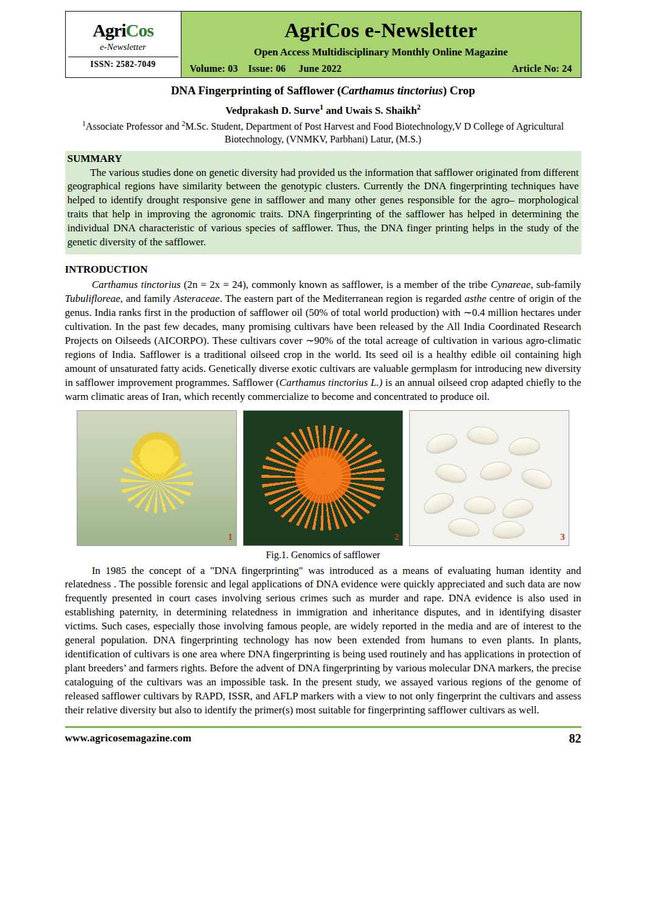AgriCos
e-Newsletter
ISSN: 2582-7049
AgriCos e-Newsletter
Open Access Multidisciplinary Monthly Online Magazine
Volume: 03 Issue: 06 June 2022 Article No: 24
DNA Fingerprinting of Safflower (Carthamus tinctorius) Crop
Vedprakash D. Surve1 and Uwais S. Shaikh2
1Associate Professor and 2M.Sc. Student, Department of Post Harvest and Food Biotechnology,V D College of Agricultural Biotechnology, (VNMKV, Parbhani) Latur, (M.S.)
SUMMARY
The various studies done on genetic diversity had provided us the information that safflower originated from different geographical regions have similarity between the genotypic clusters. Currently the DNA fingerprinting techniques have helped to identify drought responsive gene in safflower and many other genes responsible for the agro– morphological traits that help in improving the agronomic traits. DNA fingerprinting of the safflower has helped in determining the individual DNA characteristic of various species of safflower. Thus, the DNA finger printing helps in the study of the genetic diversity of the safflower.
INTRODUCTION
Carthamus tinctorius (2n = 2x = 24), commonly known as safflower, is a member of the tribe Cynareae, sub-family Tubulifloreae, and family Asteraceae. The eastern part of the Mediterranean region is regarded asthe centre of origin of the genus. India ranks first in the production of safflower oil (50% of total world production) with ∼0.4 million hectares under cultivation. In the past few decades, many promising cultivars have been released by the All India Coordinated Research Projects on Oilseeds (AICORPO). These cultivars cover ∼90% of the total acreage of cultivation in various agro-climatic regions of India. Safflower is a traditional oilseed crop in the world. Its seed oil is a healthy edible oil containing high amount of unsaturated fatty acids. Genetically diverse exotic cultivars are valuable germplasm for introducing new diversity in safflower improvement programmes. Safflower (Carthamus tinctorius L.) is an annual oilseed crop adapted chiefly to the warm climatic areas of Iran, which recently commercialize to become and concentrated to produce oil.
1
2
3
Fig.1. Genomics of safflower
In 1985 the concept of a "DNA fingerprinting" was introduced as a means of evaluating human identity and relatedness . The possible forensic and legal applications of DNA evidence were quickly appreciated and such data are now frequently presented in court cases involving serious crimes such as murder and rape. DNA evidence is also used in establishing paternity, in determining relatedness in immigration and inheritance disputes, and in identifying disaster victims. Such cases, especially those involving famous people, are widely reported in the media and are of interest to the general population. DNA fingerprinting technology has now been extended from humans to even plants. In plants, identification of cultivars is one area where DNA fingerprinting is being used routinely and has applications in protection of plant breeders’ and farmers rights. Before the advent of DNA fingerprinting by various molecular DNA markers, the precise cataloguing of the cultivars was an impossible task. In the present study, we assayed various regions of the genome of released safflower cultivars by RAPD, ISSR, and AFLP markers with a view to not only fingerprint the cultivars and assess their relative diversity but also to identify the primer(s) most suitable for fingerprinting safflower cultivars as well.
www.agricosemagazine.com 82